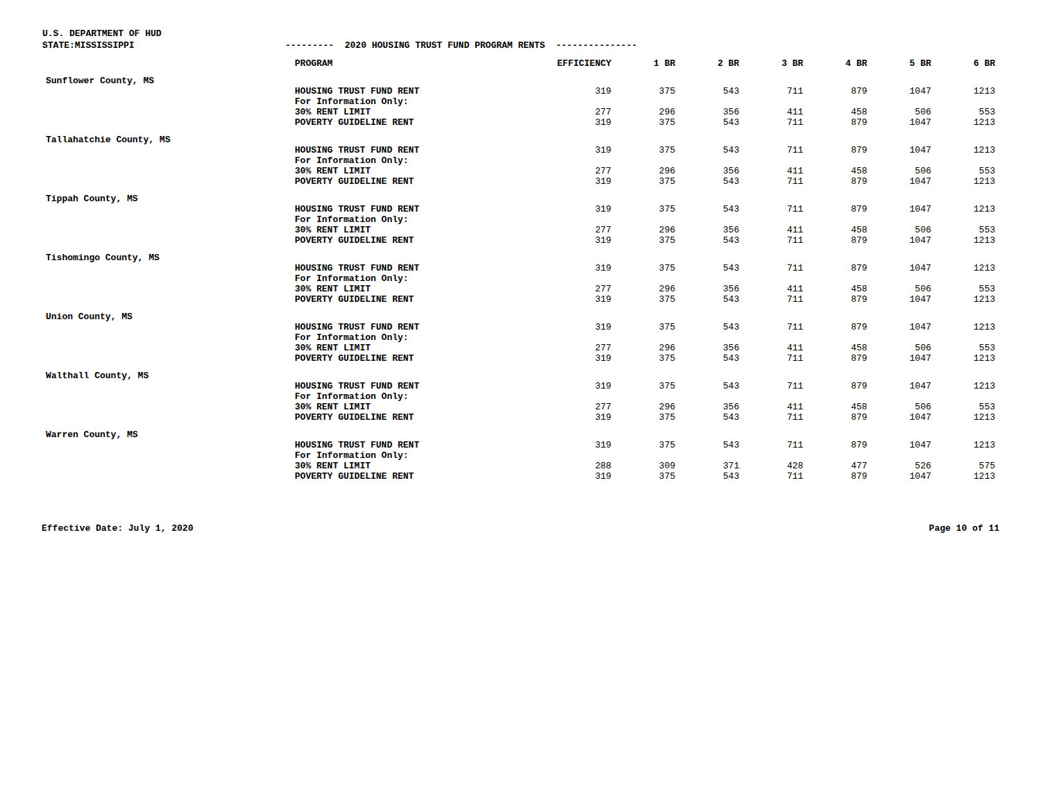| U.S. DEPARTMENT OF HUD | | |
| STATE:MISSISSIPPI | --------- 2020 HOUSING TRUST FUND PROGRAM RENTS --------------- | |
| | PROGRAM | EFFICIENCY | 1 BR | 2 BR | 3 BR | 4 BR | 5 BR | 6 BR |
| --- | --- | --- | --- | --- | --- | --- | --- | --- |
| Sunflower County, MS | |
| | HOUSING TRUST FUND RENT | 319 | 375 | 543 | 711 | 879 | 1047 | 1213 |
| | For Information Only: | |
| | 30% RENT LIMIT | 277 | 296 | 356 | 411 | 458 | 506 | 553 |
| | POVERTY GUIDELINE RENT | 319 | 375 | 543 | 711 | 879 | 1047 | 1213 |
| Tallahatchie County, MS | |
| | HOUSING TRUST FUND RENT | 319 | 375 | 543 | 711 | 879 | 1047 | 1213 |
| | For Information Only: | |
| | 30% RENT LIMIT | 277 | 296 | 356 | 411 | 458 | 506 | 553 |
| | POVERTY GUIDELINE RENT | 319 | 375 | 543 | 711 | 879 | 1047 | 1213 |
| Tippah County, MS | |
| | HOUSING TRUST FUND RENT | 319 | 375 | 543 | 711 | 879 | 1047 | 1213 |
| | For Information Only: | |
| | 30% RENT LIMIT | 277 | 296 | 356 | 411 | 458 | 506 | 553 |
| | POVERTY GUIDELINE RENT | 319 | 375 | 543 | 711 | 879 | 1047 | 1213 |
| Tishomingo County, MS | |
| | HOUSING TRUST FUND RENT | 319 | 375 | 543 | 711 | 879 | 1047 | 1213 |
| | For Information Only: | |
| | 30% RENT LIMIT | 277 | 296 | 356 | 411 | 458 | 506 | 553 |
| | POVERTY GUIDELINE RENT | 319 | 375 | 543 | 711 | 879 | 1047 | 1213 |
| Union County, MS | |
| | HOUSING TRUST FUND RENT | 319 | 375 | 543 | 711 | 879 | 1047 | 1213 |
| | For Information Only: | |
| | 30% RENT LIMIT | 277 | 296 | 356 | 411 | 458 | 506 | 553 |
| | POVERTY GUIDELINE RENT | 319 | 375 | 543 | 711 | 879 | 1047 | 1213 |
| Walthall County, MS | |
| | HOUSING TRUST FUND RENT | 319 | 375 | 543 | 711 | 879 | 1047 | 1213 |
| | For Information Only: | |
| | 30% RENT LIMIT | 277 | 296 | 356 | 411 | 458 | 506 | 553 |
| | POVERTY GUIDELINE RENT | 319 | 375 | 543 | 711 | 879 | 1047 | 1213 |
| Warren County, MS | |
| | HOUSING TRUST FUND RENT | 319 | 375 | 543 | 711 | 879 | 1047 | 1213 |
| | For Information Only: | |
| | 30% RENT LIMIT | 288 | 309 | 371 | 428 | 477 | 526 | 575 |
| | POVERTY GUIDELINE RENT | 319 | 375 | 543 | 711 | 879 | 1047 | 1213 |
Effective Date: July 1, 2020
Page 10 of 11